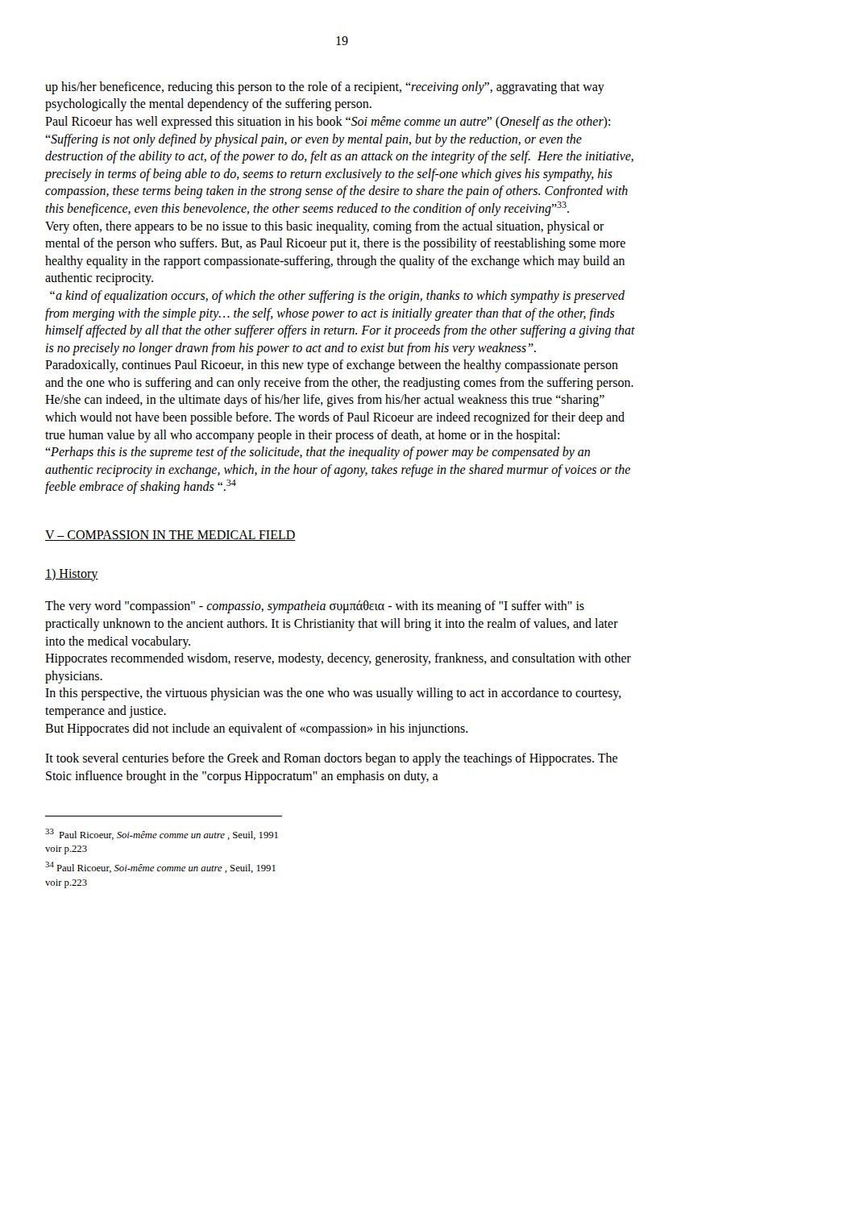19
up his/her beneficence, reducing this person to the role of a recipient, “receiving only”, aggravating that way psychologically the mental dependency of the suffering person.
Paul Ricoeur has well expressed this situation in his book “Soi même comme un autre” (Oneself as the other):
“Suffering is not only defined by physical pain, or even by mental pain, but by the reduction, or even the destruction of the ability to act, of the power to do, felt as an attack on the integrity of the self. Here the initiative, precisely in terms of being able to do, seems to return exclusively to the self-one which gives his sympathy, his compassion, these terms being taken in the strong sense of the desire to share the pain of others. Confronted with this beneficence, even this benevolence, the other seems reduced to the condition of only receiving”33.
Very often, there appears to be no issue to this basic inequality, coming from the actual situation, physical or mental of the person who suffers. But, as Paul Ricoeur put it, there is the possibility of reestablishing some more healthy equality in the rapport compassionate-suffering, through the quality of the exchange which may build an authentic reciprocity.
“a kind of equalization occurs, of which the other suffering is the origin, thanks to which sympathy is preserved from merging with the simple pity… the self, whose power to act is initially greater than that of the other, finds himself affected by all that the other sufferer offers in return. For it proceeds from the other suffering a giving that is no precisely no longer drawn from his power to act and to exist but from his very weakness”.
Paradoxically, continues Paul Ricoeur, in this new type of exchange between the healthy compassionate person and the one who is suffering and can only receive from the other, the readjusting comes from the suffering person. He/she can indeed, in the ultimate days of his/her life, gives from his/her actual weakness this true “sharing” which would not have been possible before. The words of Paul Ricoeur are indeed recognized for their deep and true human value by all who accompany people in their process of death, at home or in the hospital:
“Perhaps this is the supreme test of the solicitude, that the inequality of power may be compensated by an authentic reciprocity in exchange, which, in the hour of agony, takes refuge in the shared murmur of voices or the feeble embrace of shaking hands “.34
V – COMPASSION IN THE MEDICAL FIELD
1) History
The very word "compassion" - compassio, sympatheia συμπάθεια - with its meaning of "I suffer with" is practically unknown to the ancient authors. It is Christianity that will bring it into the realm of values, and later into the medical vocabulary.
Hippocrates recommended wisdom, reserve, modesty, decency, generosity, frankness, and consultation with other physicians.
In this perspective, the virtuous physician was the one who was usually willing to act in accordance to courtesy, temperance and justice.
But Hippocrates did not include an equivalent of «compassion» in his injunctions.
It took several centuries before the Greek and Roman doctors began to apply the teachings of Hippocrates. The Stoic influence brought in the "corpus Hippocratum" an emphasis on duty, a
33 Paul Ricoeur, Soi-même comme un autre , Seuil, 1991 voir p.223
34 Paul Ricoeur, Soi-même comme un autre , Seuil, 1991 voir p.223